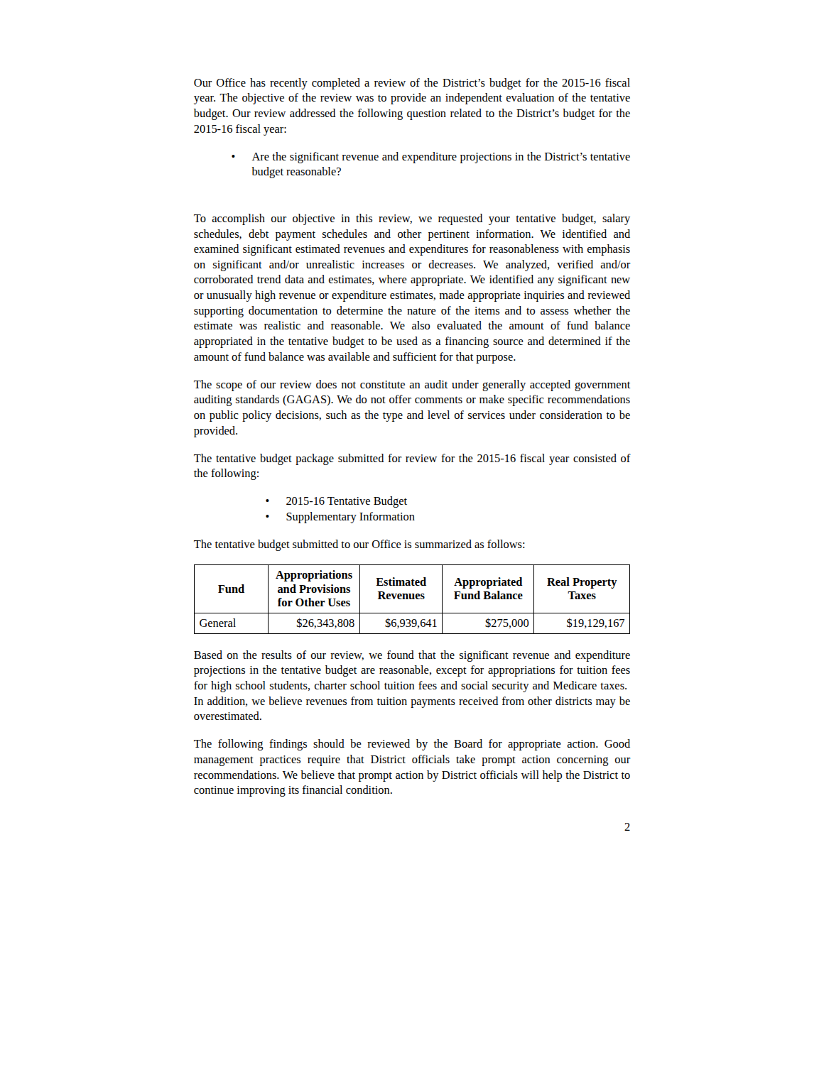Our Office has recently completed a review of the District’s budget for the 2015-16 fiscal year. The objective of the review was to provide an independent evaluation of the tentative budget. Our review addressed the following question related to the District’s budget for the 2015-16 fiscal year:
Are the significant revenue and expenditure projections in the District’s tentative budget reasonable?
To accomplish our objective in this review, we requested your tentative budget, salary schedules, debt payment schedules and other pertinent information. We identified and examined significant estimated revenues and expenditures for reasonableness with emphasis on significant and/or unrealistic increases or decreases. We analyzed, verified and/or corroborated trend data and estimates, where appropriate. We identified any significant new or unusually high revenue or expenditure estimates, made appropriate inquiries and reviewed supporting documentation to determine the nature of the items and to assess whether the estimate was realistic and reasonable. We also evaluated the amount of fund balance appropriated in the tentative budget to be used as a financing source and determined if the amount of fund balance was available and sufficient for that purpose.
The scope of our review does not constitute an audit under generally accepted government auditing standards (GAGAS). We do not offer comments or make specific recommendations on public policy decisions, such as the type and level of services under consideration to be provided.
The tentative budget package submitted for review for the 2015-16 fiscal year consisted of the following:
2015-16 Tentative Budget
Supplementary Information
The tentative budget submitted to our Office is summarized as follows:
| Fund | Appropriations and Provisions for Other Uses | Estimated Revenues | Appropriated Fund Balance | Real Property Taxes |
| --- | --- | --- | --- | --- |
| General | $26,343,808 | $6,939,641 | $275,000 | $19,129,167 |
Based on the results of our review, we found that the significant revenue and expenditure projections in the tentative budget are reasonable, except for appropriations for tuition fees for high school students, charter school tuition fees and social security and Medicare taxes. In addition, we believe revenues from tuition payments received from other districts may be overestimated.
The following findings should be reviewed by the Board for appropriate action. Good management practices require that District officials take prompt action concerning our recommendations. We believe that prompt action by District officials will help the District to continue improving its financial condition.
2